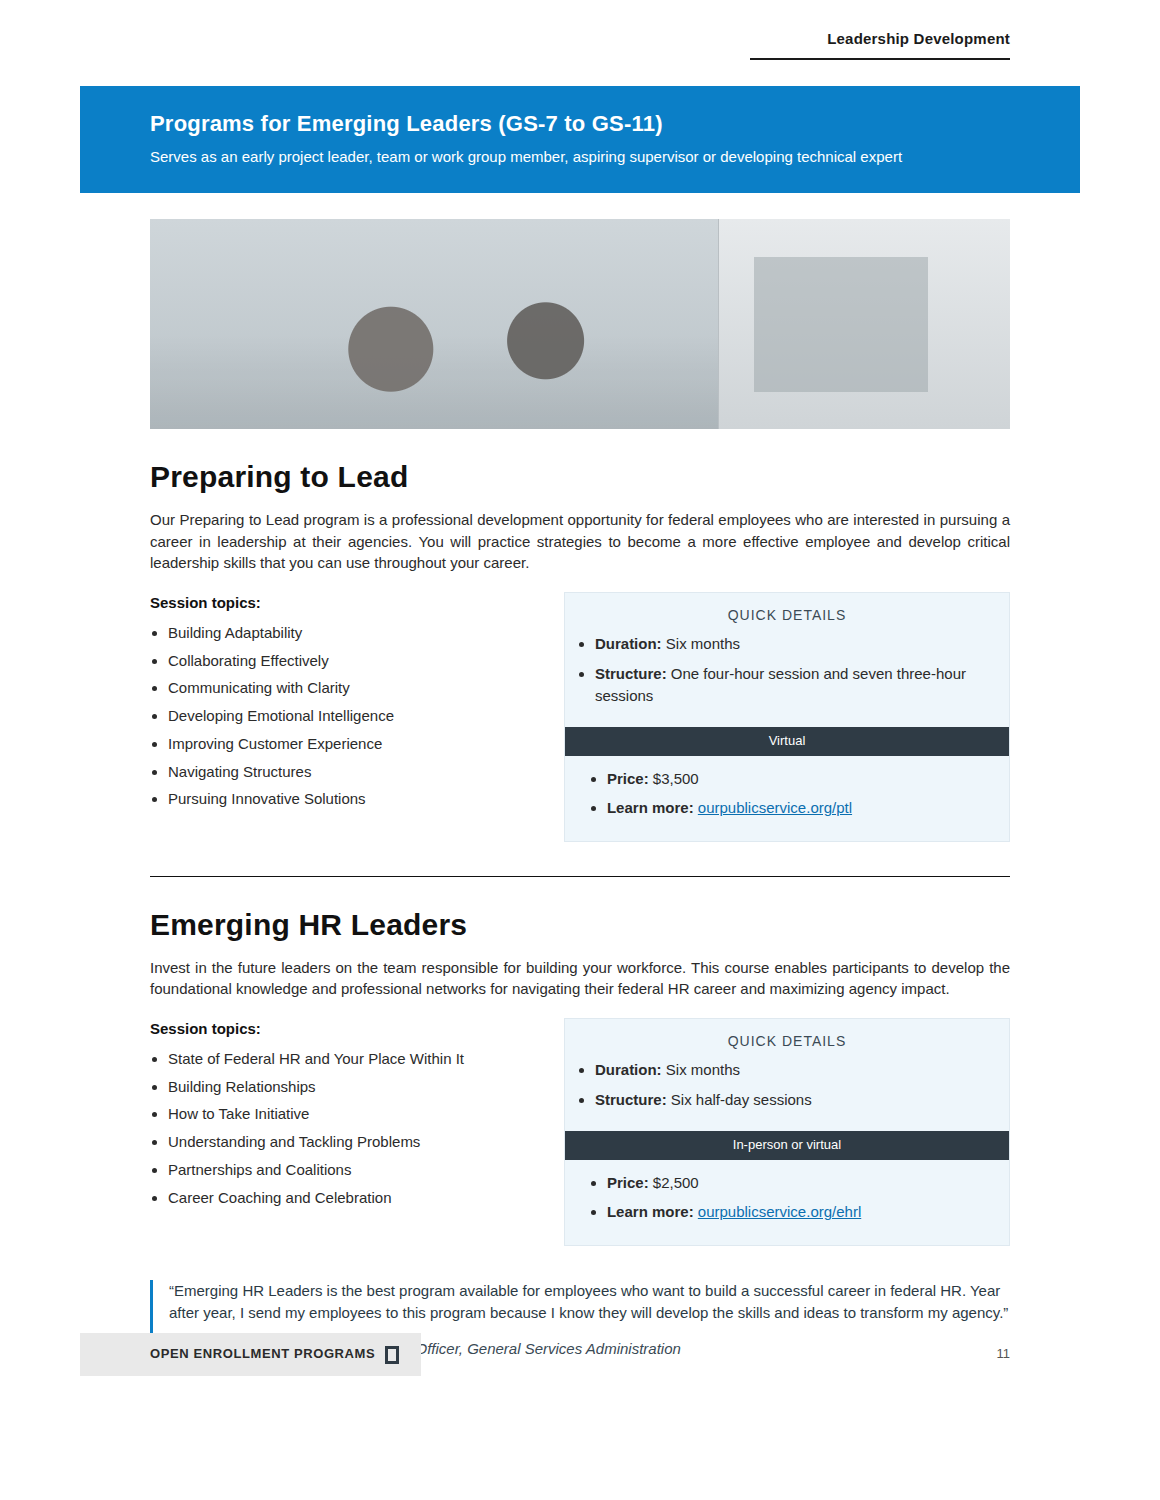Leadership Development
Programs for Emerging Leaders (GS-7 to GS-11)
Serves as an early project leader, team or work group member, aspiring supervisor or developing technical expert
Preparing to Lead
Our Preparing to Lead program is a professional development opportunity for federal employees who are interested in pursuing a career in leadership at their agencies. You will practice strategies to become a more effective employee and develop critical leadership skills that you can use throughout your career.
Session topics:
Building Adaptability
Collaborating Effectively
Communicating with Clarity
Developing Emotional Intelligence
Improving Customer Experience
Navigating Structures
Pursuing Innovative Solutions
QUICK DETAILS
Duration: Six months
Structure: One four-hour session and seven three-hour sessions
Virtual
Price: $3,500
Learn more: ourpublicservice.org/ptl
Emerging HR Leaders
Invest in the future leaders on the team responsible for building your workforce. This course enables participants to develop the foundational knowledge and professional networks for navigating their federal HR career and maximizing agency impact.
Session topics:
State of Federal HR and Your Place Within It
Building Relationships
How to Take Initiative
Understanding and Tackling Problems
Partnerships and Coalitions
Career Coaching and Celebration
QUICK DETAILS
Duration: Six months
Structure: Six half-day sessions
In-person or virtual
Price: $2,500
Learn more: ourpublicservice.org/ehrl
“Emerging HR Leaders is the best program available for employees who want to build a successful career in federal HR. Year after year, I send my employees to this program because I know they will develop the skills and ideas to transform my agency.”
Traci DiMartini, Chief Human Capital Officer, General Services Administration
OPEN ENROLLMENT PROGRAMS
11